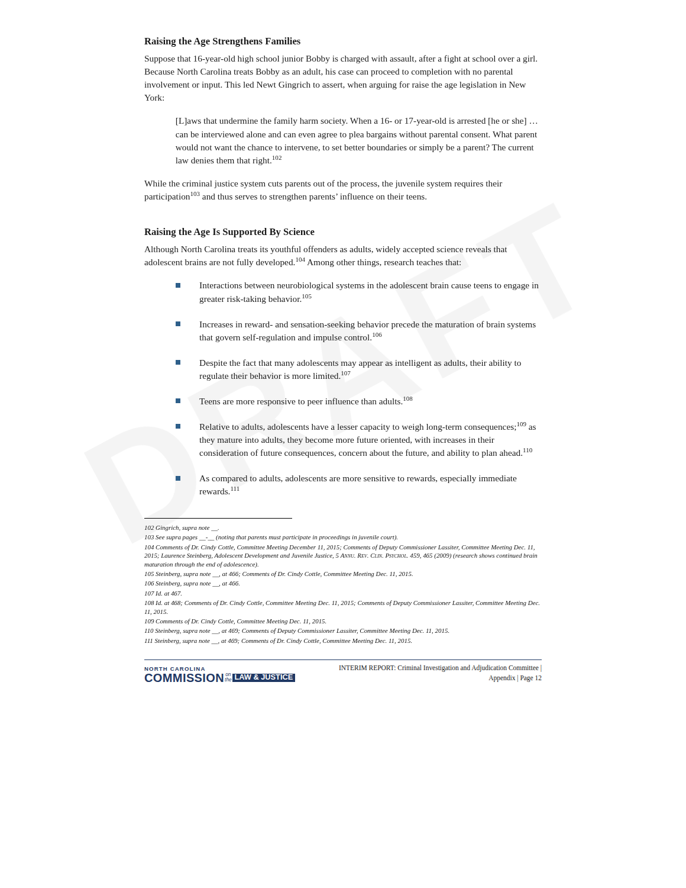Raising the Age Strengthens Families
Suppose that 16-year-old high school junior Bobby is charged with assault, after a fight at school over a girl. Because North Carolina treats Bobby as an adult, his case can proceed to completion with no parental involvement or input. This led Newt Gingrich to assert, when arguing for raise the age legislation in New York:
[L]aws that undermine the family harm society. When a 16- or 17-year-old is arrested [he or she] … can be interviewed alone and can even agree to plea bargains without parental consent. What parent would not want the chance to intervene, to set better boundaries or simply be a parent? The current law denies them that right.102
While the criminal justice system cuts parents out of the process, the juvenile system requires their participation103 and thus serves to strengthen parents’ influence on their teens.
Raising the Age Is Supported By Science
Although North Carolina treats its youthful offenders as adults, widely accepted science reveals that adolescent brains are not fully developed.104 Among other things, research teaches that:
Interactions between neurobiological systems in the adolescent brain cause teens to engage in greater risk-taking behavior.105
Increases in reward- and sensation-seeking behavior precede the maturation of brain systems that govern self-regulation and impulse control.106
Despite the fact that many adolescents may appear as intelligent as adults, their ability to regulate their behavior is more limited.107
Teens are more responsive to peer influence than adults.108
Relative to adults, adolescents have a lesser capacity to weigh long-term consequences;109 as they mature into adults, they become more future oriented, with increases in their consideration of future consequences, concern about the future, and ability to plan ahead.110
As compared to adults, adolescents are more sensitive to rewards, especially immediate rewards.111
102 Gingrich, supra note __.
103 See supra pages __-__ (noting that parents must participate in proceedings in juvenile court).
104 Comments of Dr. Cindy Cottle, Committee Meeting December 11, 2015; Comments of Deputy Commissioner Lassiter, Committee Meeting Dec. 11, 2015; Laurence Steinberg, Adolescent Development and Juvenile Justice, 5 Annu. Rev. Clin. Psychol. 459, 465 (2009) (research shows continued brain maturation through the end of adolescence).
105 Steinberg, supra note __, at 466; Comments of Dr. Cindy Cottle, Committee Meeting Dec. 11, 2015.
106 Steinberg, supra note __, at 466.
107 Id. at 467.
108 Id. at 468; Comments of Dr. Cindy Cottle, Committee Meeting Dec. 11, 2015; Comments of Deputy Commissioner Lassiter, Committee Meeting Dec. 11, 2015.
109 Comments of Dr. Cindy Cottle, Committee Meeting Dec. 11, 2015.
110 Steinberg, supra note __, at 469; Comments of Deputy Commissioner Lassiter, Committee Meeting Dec. 11, 2015.
111 Steinberg, supra note __, at 469; Comments of Dr. Cindy Cottle, Committee Meeting Dec. 11, 2015.
NORTH CAROLINA COMMISSION on
the LAW & JUSTICE
INTERIM REPORT: Criminal Investigation and Adjudication Committee | Appendix | Page 12